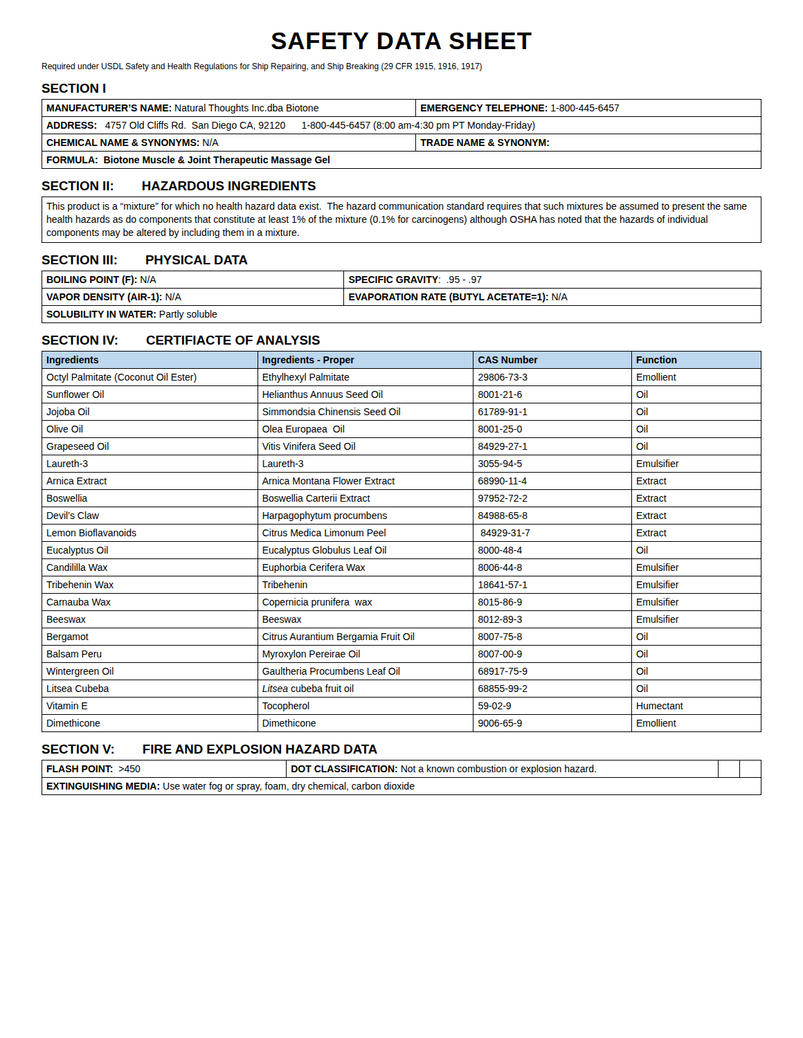SAFETY DATA SHEET
Required under USDL Safety and Health Regulations for Ship Repairing, and Ship Breaking (29 CFR 1915, 1916, 1917)
SECTION I
| MANUFACTURER’S NAME: Natural Thoughts Inc.dba Biotone | EMERGENCY TELEPHONE: 1-800-445-6457 |
| ADDRESS: 4757 Old Cliffs Rd. San Diego CA, 92120 1-800-445-6457 (8:00 am-4:30 pm PT Monday-Friday) |
| CHEMICAL NAME & SYNONYMS: N/A | TRADE NAME & SYNONYM: |
| FORMULA: Biotone Muscle & Joint Therapeutic Massage Gel |
SECTION II:HAZARDOUS INGREDIENTS
| This product is a “mixture” for which no health hazard data exist. The hazard communication standard requires that such mixtures be assumed to present the same health hazards as do components that constitute at least 1% of the mixture (0.1% for carcinogens) although OSHA has noted that the hazards of individual components may be altered by including them in a mixture. |
SECTION III:PHYSICAL DATA
| BOILING POINT (F): N/A | SPECIFIC GRAVITY : .95 - .97 |
| VAPOR DENSITY (AIR-1): N/A | EVAPORATION RATE (BUTYL ACETATE=1): N/A |
| SOLUBILITY IN WATER: Partly soluble |
SECTION IV:CERTIFIACTE OF ANALYSIS
| Ingredients | Ingredients - Proper | CAS Number | Function |
| --- | --- | --- | --- |
| Octyl Palmitate (Coconut Oil Ester) | Ethylhexyl Palmitate | 29806-73-3 | Emollient |
| Sunflower Oil | Helianthus Annuus Seed Oil | 8001-21-6 | Oil |
| Jojoba Oil | Simmondsia Chinensis Seed Oil | 61789-91-1 | Oil |
| Olive Oil | Olea Europaea Oil | 8001-25-0 | Oil |
| Grapeseed Oil | Vitis Vinifera Seed Oil | 84929-27-1 | Oil |
| Laureth-3 | Laureth-3 | 3055-94-5 | Emulsifier |
| Arnica Extract | Arnica Montana Flower Extract | 68990-11-4 | Extract |
| Boswellia | Boswellia Carterii Extract | 97952-72-2 | Extract |
| Devil’s Claw | Harpagophytum procumbens | 84988-65-8 | Extract |
| Lemon Bioflavanoids | Citrus Medica Limonum Peel | 84929-31-7 | Extract |
| Eucalyptus Oil | Eucalyptus Globulus Leaf Oil | 8000-48-4 | Oil |
| Candililla Wax | Euphorbia Cerifera Wax | 8006-44-8 | Emulsifier |
| Tribehenin Wax | Tribehenin | 18641-57-1 | Emulsifier |
| Carnauba Wax | Copernicia prunifera wax | 8015-86-9 | Emulsifier |
| Beeswax | Beeswax | 8012-89-3 | Emulsifier |
| Bergamot | Citrus Aurantium Bergamia Fruit Oil | 8007-75-8 | Oil |
| Balsam Peru | Myroxylon Pereirae Oil | 8007-00-9 | Oil |
| Wintergreen Oil | Gaultheria Procumbens Leaf Oil | 68917-75-9 | Oil |
| Litsea Cubeba | Litsea cubeba fruit oil | 68855-99-2 | Oil |
| Vitamin E | Tocopherol | 59-02-9 | Humectant |
| Dimethicone | Dimethicone | 9006-65-9 | Emollient |
SECTION V:FIRE AND EXPLOSION HAZARD DATA
| FLASH POINT: >450 | DOT CLASSIFICATION: Not a known combustion or explosion hazard. | | |
| EXTINGUISHING MEDIA: Use water fog or spray, foam, dry chemical, carbon dioxide |